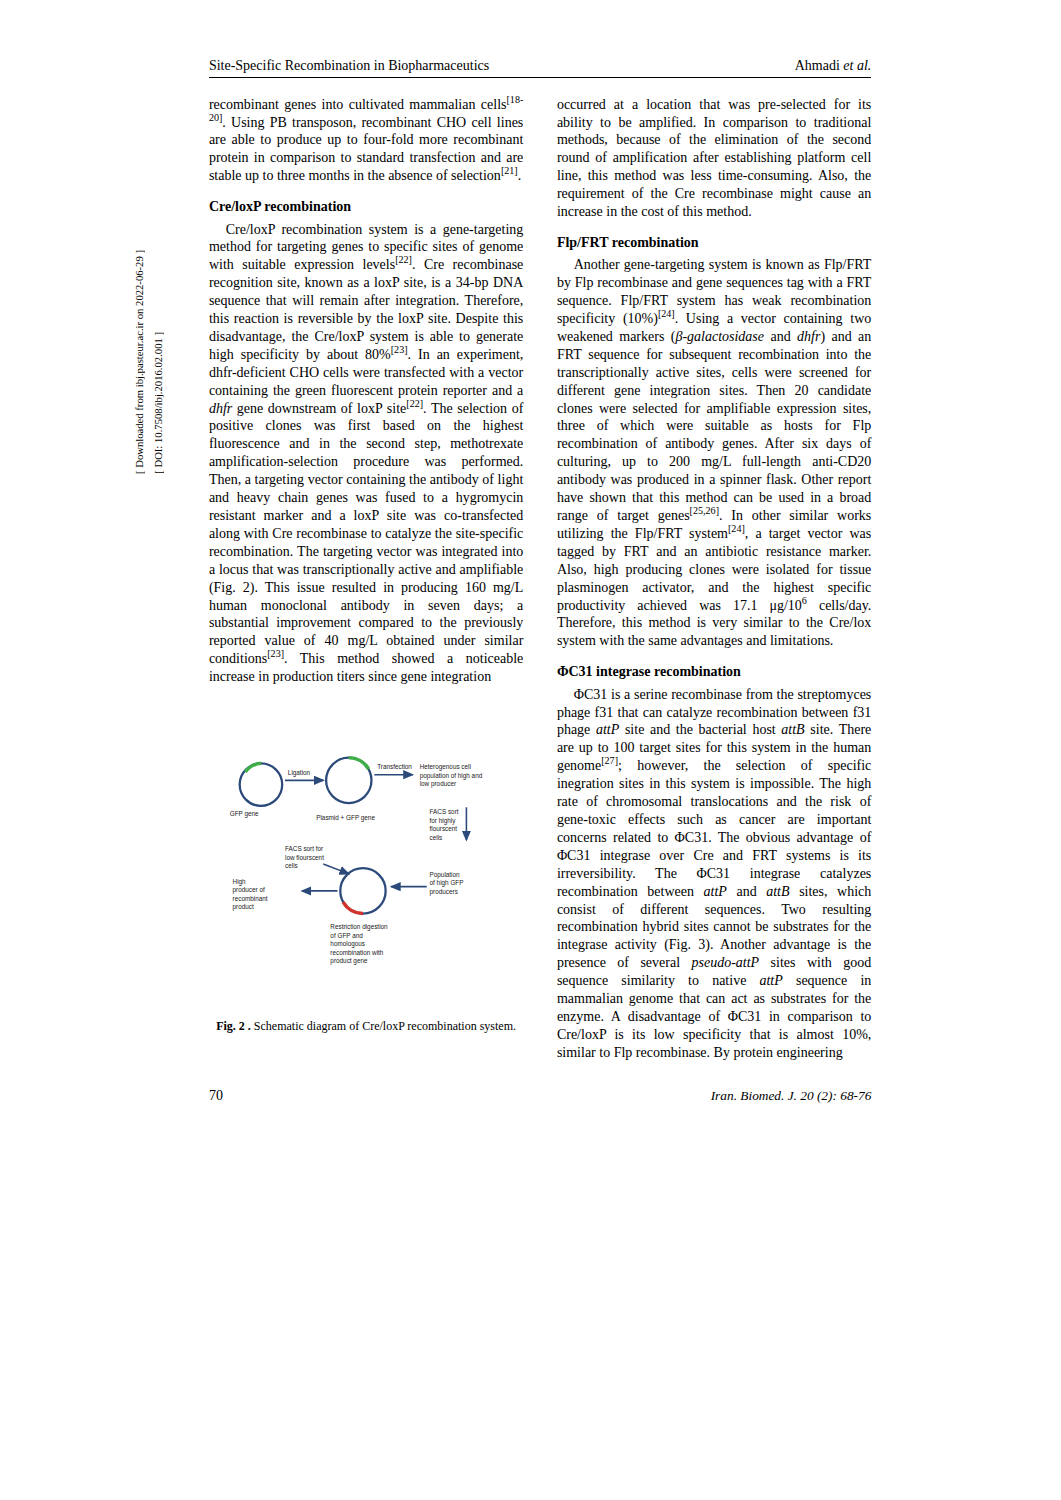[ Downloaded from ibj.pasteur.ac.ir on 2022-06-29 ] [ DOI: 10.7508/ibj.2016.02.001 ]
Site-Specific Recombination in Biopharmaceutics
Ahmadi et al.
recombinant genes into cultivated mammalian cells[18-20]. Using PB transposon, recombinant CHO cell lines are able to produce up to four-fold more recombinant protein in comparison to standard transfection and are stable up to three months in the absence of selection[21].
Cre/loxP recombination
Cre/loxP recombination system is a gene-targeting method for targeting genes to specific sites of genome with suitable expression levels[22]. Cre recombinase recognition site, known as a loxP site, is a 34-bp DNA sequence that will remain after integration. Therefore, this reaction is reversible by the loxP site. Despite this disadvantage, the Cre/loxP system is able to generate high specificity by about 80%[23]. In an experiment, dhfr-deficient CHO cells were transfected with a vector containing the green fluorescent protein reporter and a dhfr gene downstream of loxP site[22]. The selection of positive clones was first based on the highest fluorescence and in the second step, methotrexate amplification-selection procedure was performed. Then, a targeting vector containing the antibody of light and heavy chain genes was fused to a hygromycin resistant marker and a loxP site was co-transfected along with Cre recombinase to catalyze the site-specific recombination. The targeting vector was integrated into a locus that was transcriptionally active and amplifiable (Fig. 2). This issue resulted in producing 160 mg/L human monoclonal antibody in seven days; a substantial improvement compared to the previously reported value of 40 mg/L obtained under similar conditions[23]. This method showed a noticeable increase in production titers since gene integration
GFP gene Ligation Plasmid + GFP gene Transfection Heterogenous cell population of high and low producer FACS sort for highly flourscent cells Population of high GFP producers Restriction digestion of GFP and homologous recombination with product gene FACS sort for low flourscent cells High producer of recombinant product
Fig. 2 . Schematic diagram of Cre/loxP recombination system.
occurred at a location that was pre-selected for its ability to be amplified. In comparison to traditional methods, because of the elimination of the second round of amplification after establishing platform cell line, this method was less time-consuming. Also, the requirement of the Cre recombinase might cause an increase in the cost of this method.
Flp/FRT recombination
Another gene-targeting system is known as Flp/FRT by Flp recombinase and gene sequences tag with a FRT sequence. Flp/FRT system has weak recombination specificity (10%)[24]. Using a vector containing two weakened markers (β-galactosidase and dhfr) and an FRT sequence for subsequent recombination into the transcriptionally active sites, cells were screened for different gene integration sites. Then 20 candidate clones were selected for amplifiable expression sites, three of which were suitable as hosts for Flp recombination of antibody genes. After six days of culturing, up to 200 mg/L full-length anti-CD20 antibody was produced in a spinner flask. Other report have shown that this method can be used in a broad range of target genes[25,26]. In other similar works utilizing the Flp/FRT system[24], a target vector was tagged by FRT and an antibiotic resistance marker. Also, high producing clones were isolated for tissue plasminogen activator, and the highest specific productivity achieved was 17.1 μg/106 cells/day. Therefore, this method is very similar to the Cre/lox system with the same advantages and limitations.
ΦC31 integrase recombination
ΦC31 is a serine recombinase from the streptomyces phage f31 that can catalyze recombination between f31 phage attP site and the bacterial host attB site. There are up to 100 target sites for this system in the human genome[27]; however, the selection of specific inegration sites in this system is impossible. The high rate of chromosomal translocations and the risk of gene-toxic effects such as cancer are important concerns related to ΦC31. The obvious advantage of ΦC31 integrase over Cre and FRT systems is its irreversibility. The ΦC31 integrase catalyzes recombination between attP and attB sites, which consist of different sequences. Two resulting recombination hybrid sites cannot be substrates for the integrase activity (Fig. 3). Another advantage is the presence of several pseudo-attP sites with good sequence similarity to native attP sequence in mammalian genome that can act as substrates for the enzyme. A disadvantage of ΦC31 in comparison to Cre/loxP is its low specificity that is almost 10%, similar to Flp recombinase. By protein engineering
70
Iran. Biomed. J. 20 (2): 68-76